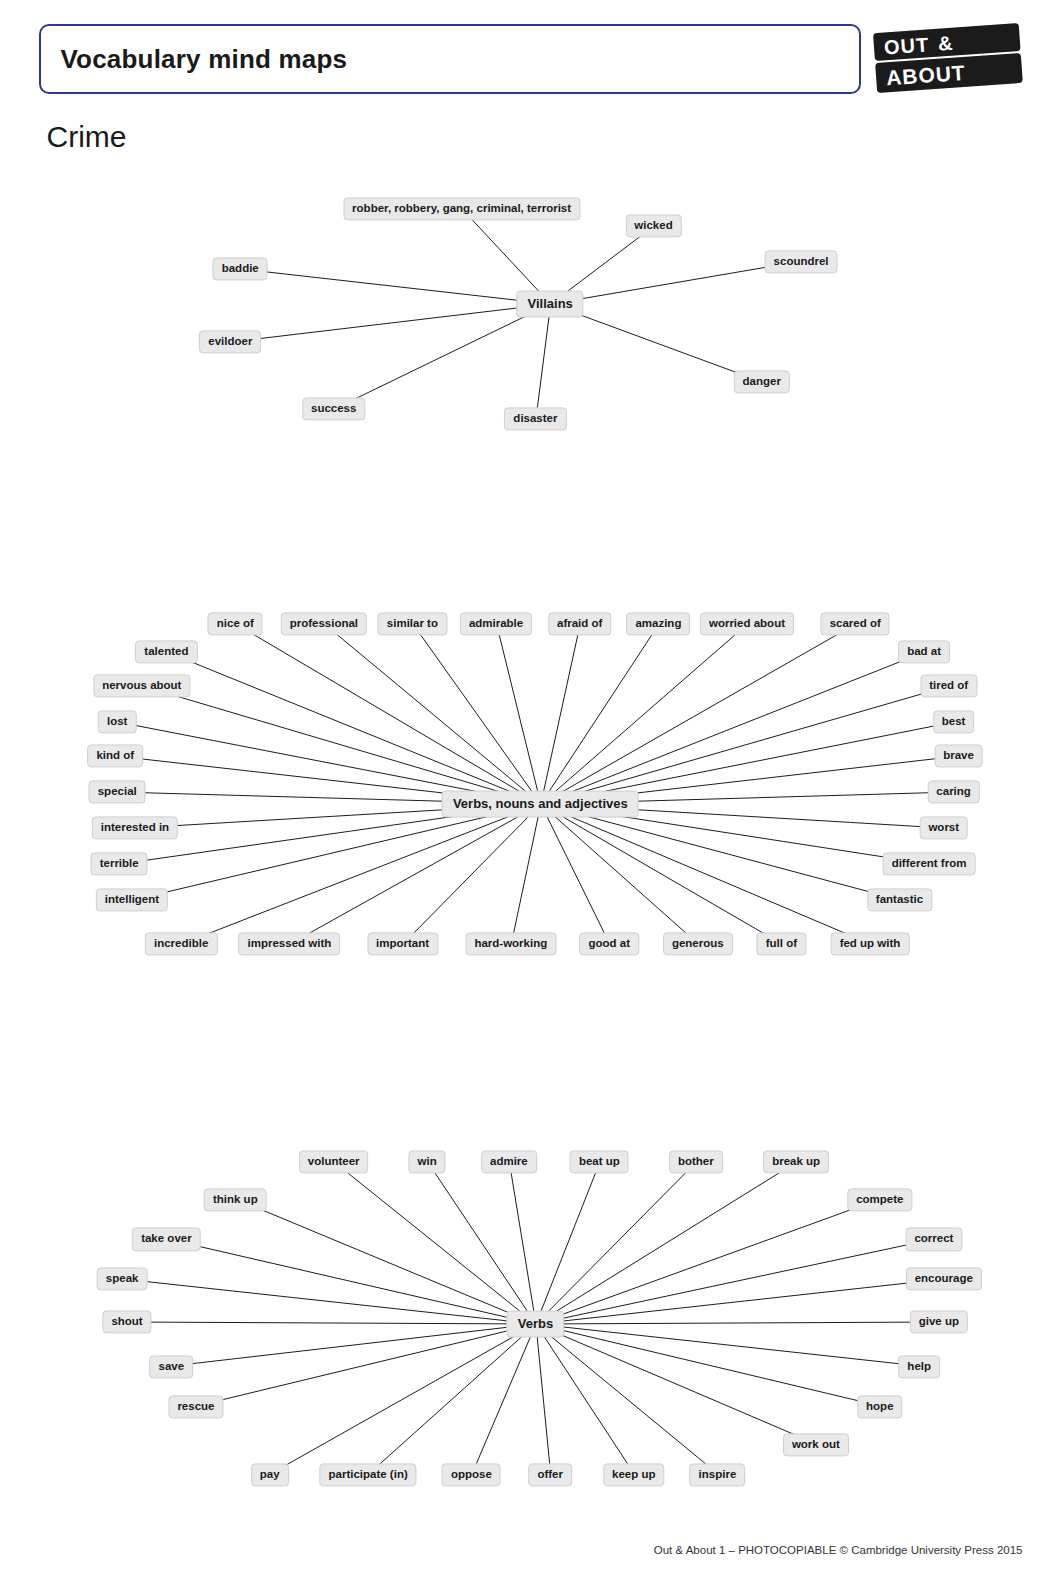Vocabulary mind maps
Out & About OUT & ABOUT
Crime
Villains
robber, robbery, gang, criminal, terrorist
wicked
scoundrel
danger
disaster
success
evildoer
baddie
Verbs, nouns and adjectives
nice of
professional
similar to
admirable
afraid of
amazing
worried about
scared of
talented
nervous about
lost
kind of
special
interested in
terrible
intelligent
bad at
tired of
best
brave
caring
worst
different from
fantastic
incredible
impressed with
important
hard-working
good at
generous
full of
fed up with
Verbs
volunteer
win
admire
beat up
bother
break up
think up
take over
speak
shout
save
rescue
compete
correct
encourage
give up
help
hope
work out
pay
participate (in)
oppose
offer
keep up
inspire
Out & About 1 – PHOTOCOPIABLE © Cambridge University Press 2015